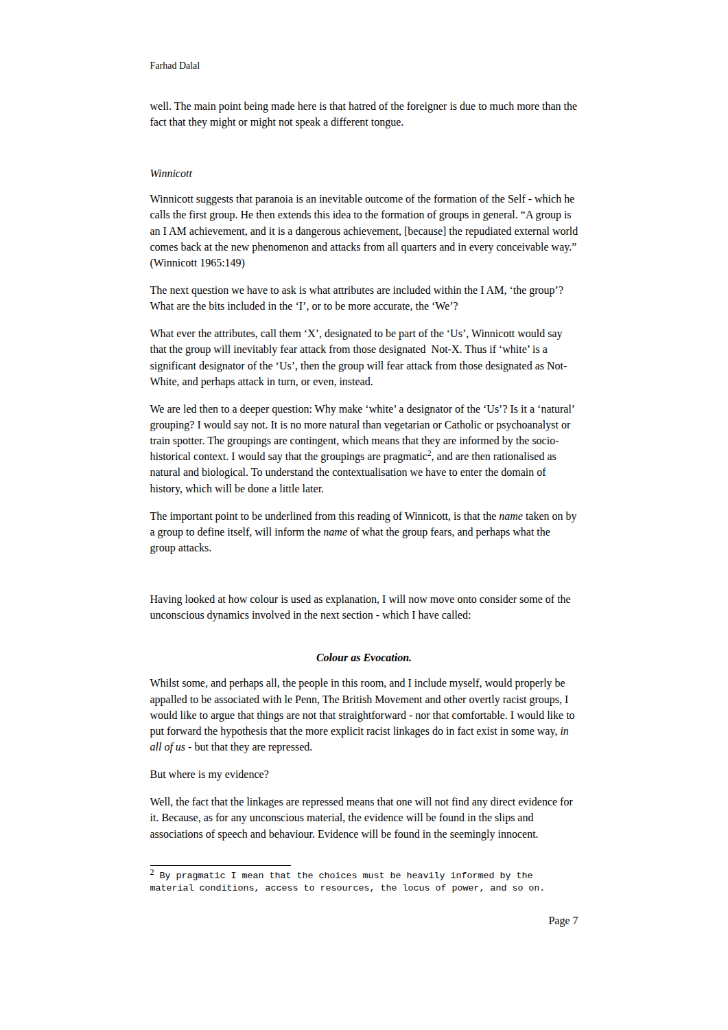Farhad Dalal
well. The main point being made here is that hatred of the foreigner is due to much more than the fact that they might or might not speak a different tongue.
Winnicott
Winnicott suggests that paranoia is an inevitable outcome of the formation of the Self - which he calls the first group. He then extends this idea to the formation of groups in general. “A group is an I AM achievement, and it is a dangerous achievement, [because] the repudiated external world comes back at the new phenomenon and attacks from all quarters and in every conceivable way.” (Winnicott 1965:149)
The next question we have to ask is what attributes are included within the I AM, ‘the group’? What are the bits included in the ‘I’, or to be more accurate, the ‘We’?
What ever the attributes, call them ‘X’, designated to be part of the ‘Us’, Winnicott would say that the group will inevitably fear attack from those designated Not-X. Thus if ‘white’ is a significant designator of the ‘Us’, then the group will fear attack from those designated as Not-White, and perhaps attack in turn, or even, instead.
We are led then to a deeper question: Why make ‘white’ a designator of the ‘Us’? Is it a ‘natural’ grouping? I would say not. It is no more natural than vegetarian or Catholic or psychoanalyst or train spotter. The groupings are contingent, which means that they are informed by the socio-historical context. I would say that the groupings are pragmatic2, and are then rationalised as natural and biological. To understand the contextualisation we have to enter the domain of history, which will be done a little later.
The important point to be underlined from this reading of Winnicott, is that the name taken on by a group to define itself, will inform the name of what the group fears, and perhaps what the group attacks.
Having looked at how colour is used as explanation, I will now move onto consider some of the unconscious dynamics involved in the next section - which I have called:
Colour as Evocation.
Whilst some, and perhaps all, the people in this room, and I include myself, would properly be appalled to be associated with le Penn, The British Movement and other overtly racist groups, I would like to argue that things are not that straightforward - nor that comfortable. I would like to put forward the hypothesis that the more explicit racist linkages do in fact exist in some way, in all of us - but that they are repressed.
But where is my evidence?
Well, the fact that the linkages are repressed means that one will not find any direct evidence for it. Because, as for any unconscious material, the evidence will be found in the slips and associations of speech and behaviour. Evidence will be found in the seemingly innocent.
2 By pragmatic I mean that the choices must be heavily informed by the material conditions, access to resources, the locus of power, and so on.
Page 7